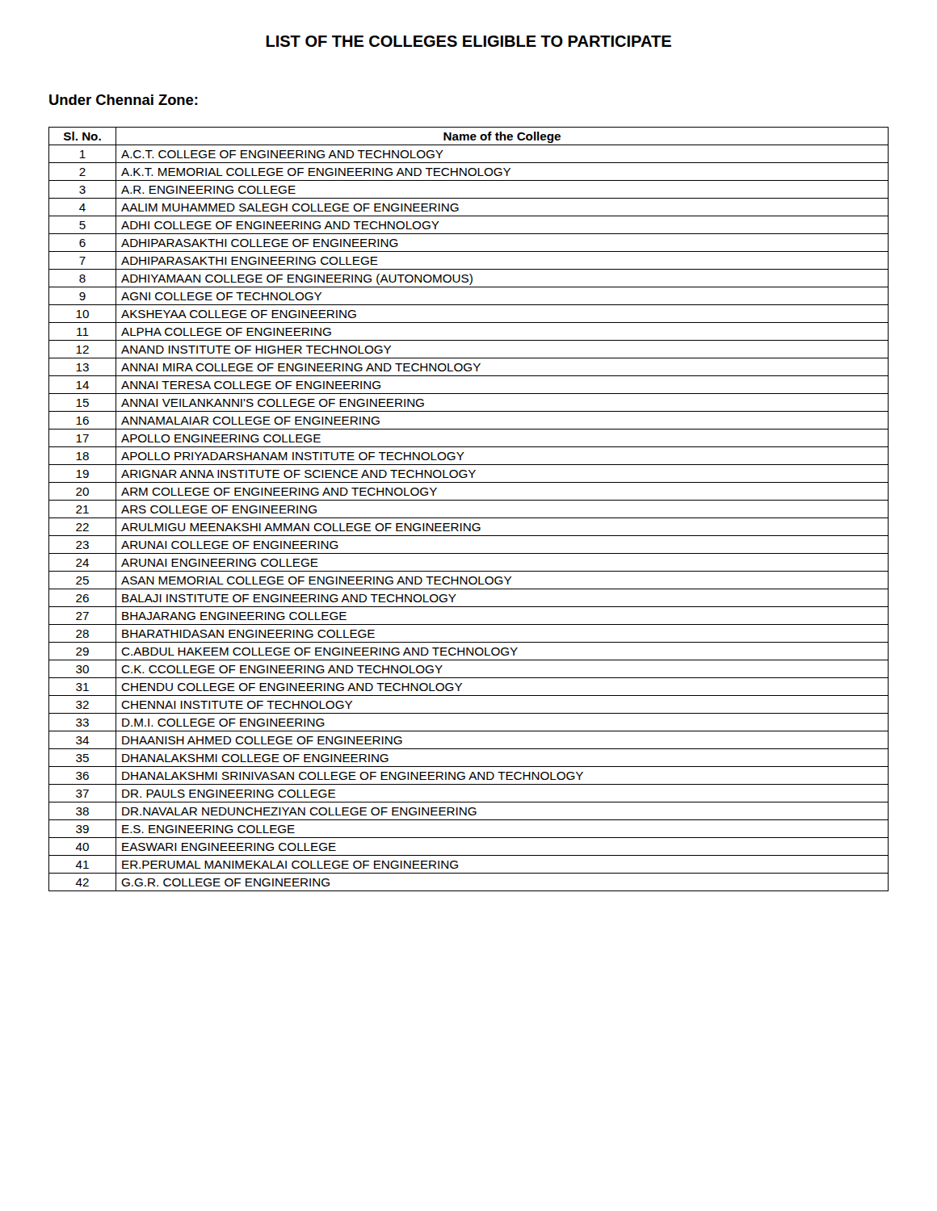LIST OF THE COLLEGES ELIGIBLE TO PARTICIPATE
Under Chennai Zone:
| Sl. No. | Name of the College |
| --- | --- |
| 1 | A.C.T. COLLEGE OF ENGINEERING AND TECHNOLOGY |
| 2 | A.K.T. MEMORIAL COLLEGE OF ENGINEERING AND TECHNOLOGY |
| 3 | A.R. ENGINEERING COLLEGE |
| 4 | AALIM MUHAMMED SALEGH COLLEGE OF ENGINEERING |
| 5 | ADHI COLLEGE OF ENGINEERING AND TECHNOLOGY |
| 6 | ADHIPARASAKTHI COLLEGE OF ENGINEERING |
| 7 | ADHIPARASAKTHI ENGINEERING COLLEGE |
| 8 | ADHIYAMAAN COLLEGE OF ENGINEERING (AUTONOMOUS) |
| 9 | AGNI COLLEGE OF TECHNOLOGY |
| 10 | AKSHEYAA COLLEGE OF ENGINEERING |
| 11 | ALPHA COLLEGE OF ENGINEERING |
| 12 | ANAND INSTITUTE OF HIGHER TECHNOLOGY |
| 13 | ANNAI MIRA COLLEGE OF ENGINEERING AND TECHNOLOGY |
| 14 | ANNAI TERESA COLLEGE OF ENGINEERING |
| 15 | ANNAI VEILANKANNI'S COLLEGE OF ENGINEERING |
| 16 | ANNAMALAIAR COLLEGE OF ENGINEERING |
| 17 | APOLLO ENGINEERING COLLEGE |
| 18 | APOLLO PRIYADARSHANAM INSTITUTE OF TECHNOLOGY |
| 19 | ARIGNAR ANNA INSTITUTE OF SCIENCE AND TECHNOLOGY |
| 20 | ARM COLLEGE OF ENGINEERING AND TECHNOLOGY |
| 21 | ARS COLLEGE OF ENGINEERING |
| 22 | ARULMIGU MEENAKSHI AMMAN COLLEGE OF ENGINEERING |
| 23 | ARUNAI COLLEGE OF ENGINEERING |
| 24 | ARUNAI ENGINEERING COLLEGE |
| 25 | ASAN MEMORIAL COLLEGE OF ENGINEERING AND TECHNOLOGY |
| 26 | BALAJI INSTITUTE OF ENGINEERING AND TECHNOLOGY |
| 27 | BHAJARANG ENGINEERING COLLEGE |
| 28 | BHARATHIDASAN ENGINEERING COLLEGE |
| 29 | C.ABDUL HAKEEM COLLEGE OF ENGINEERING AND TECHNOLOGY |
| 30 | C.K. CCOLLEGE OF ENGINEERING AND TECHNOLOGY |
| 31 | CHENDU COLLEGE OF ENGINEERING AND TECHNOLOGY |
| 32 | CHENNAI INSTITUTE OF TECHNOLOGY |
| 33 | D.M.I. COLLEGE OF ENGINEERING |
| 34 | DHAANISH AHMED COLLEGE OF ENGINEERING |
| 35 | DHANALAKSHMI COLLEGE OF ENGINEERING |
| 36 | DHANALAKSHMI SRINIVASAN COLLEGE OF ENGINEERING AND TECHNOLOGY |
| 37 | DR. PAULS ENGINEERING COLLEGE |
| 38 | DR.NAVALAR NEDUNCHEZIYAN COLLEGE OF ENGINEERING |
| 39 | E.S. ENGINEERING COLLEGE |
| 40 | EASWARI ENGINEEERING COLLEGE |
| 41 | ER.PERUMAL MANIMEKALAI COLLEGE OF ENGINEERING |
| 42 | G.G.R. COLLEGE OF ENGINEERING |